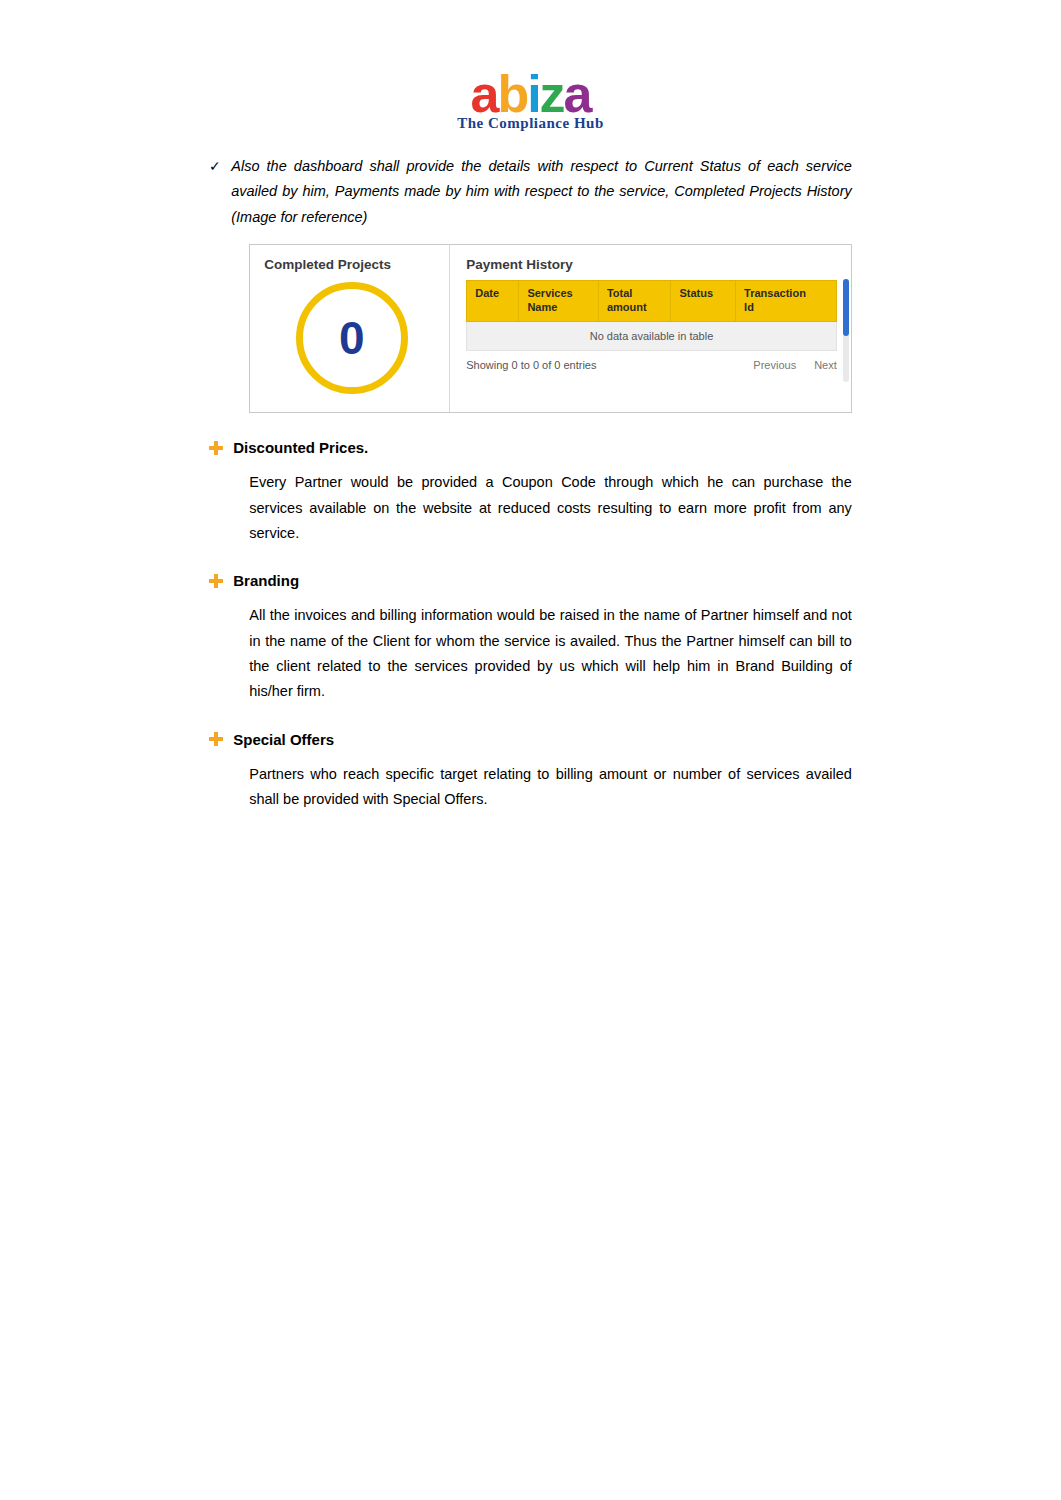abiza
The Compliance Hub
✓
Also the dashboard shall provide the details with respect to Current Status of each service availed by him, Payments made by him with respect to the service, Completed Projects History (Image for reference)
Completed Projects
0
Payment History
| Date | Services Name | Total amount | Status | Transaction Id |
| --- | --- | --- | --- | --- |
| No data available in table |
Showing 0 to 0 of 0 entries
Previous Next
Discounted Prices.
Every Partner would be provided a Coupon Code through which he can purchase the services available on the website at reduced costs resulting to earn more profit from any service.
Branding
All the invoices and billing information would be raised in the name of Partner himself and not in the name of the Client for whom the service is availed. Thus the Partner himself can bill to the client related to the services provided by us which will help him in Brand Building of his/her firm.
Special Offers
Partners who reach specific target relating to billing amount or number of services availed shall be provided with Special Offers.